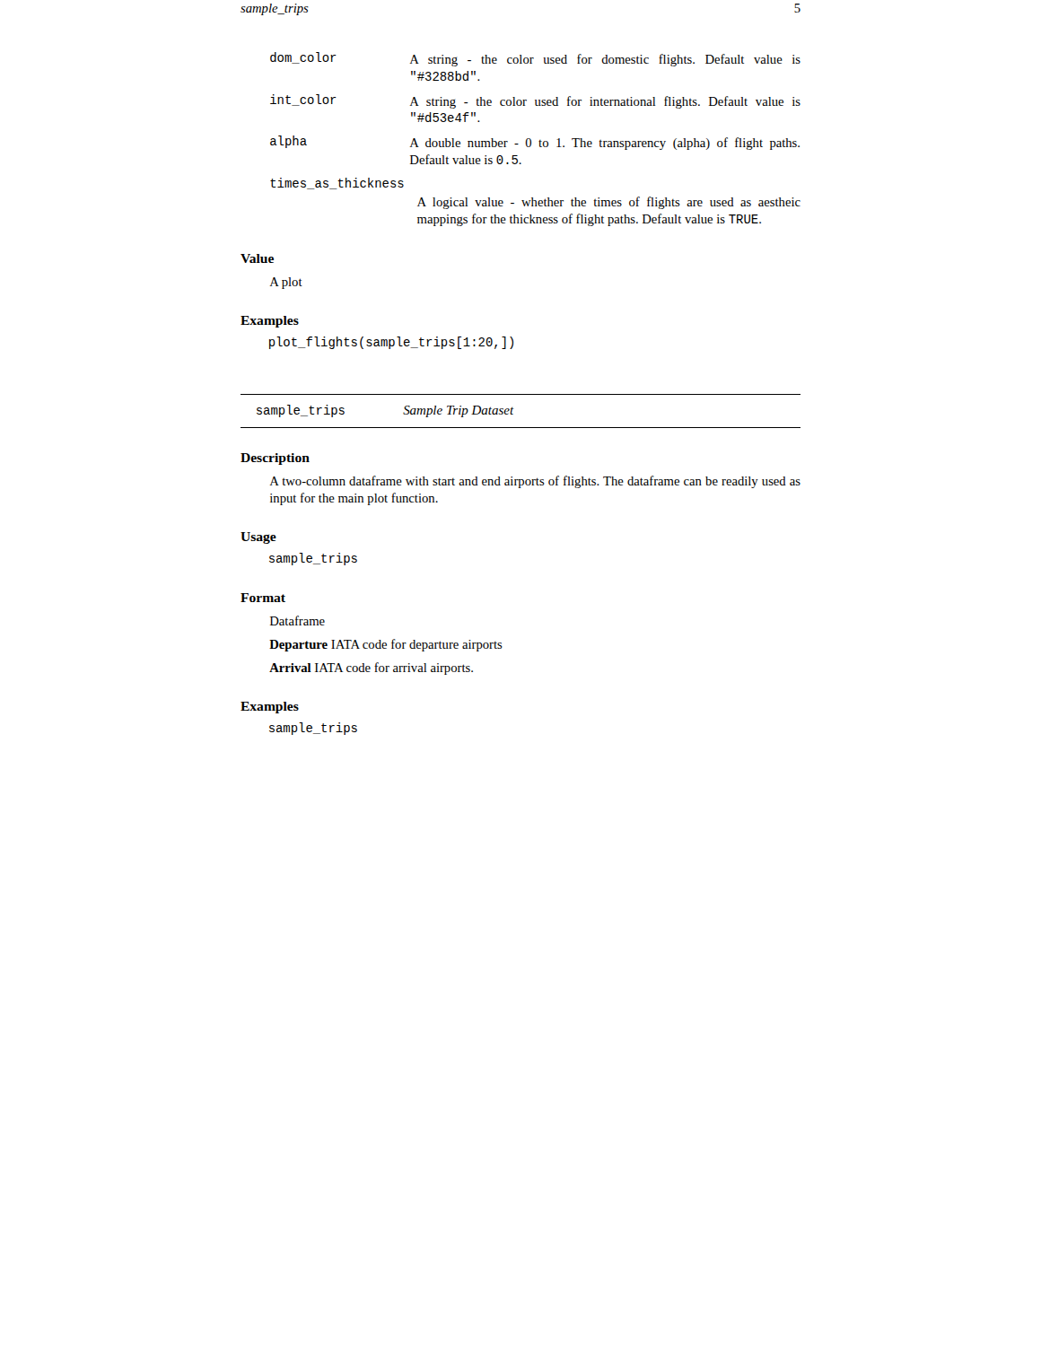sample_trips 5
dom_color
A string - the color used for domestic flights. Default value is "#3288bd".
int_color
A string - the color used for international flights. Default value is "#d53e4f".
alpha
A double number - 0 to 1. The transparency (alpha) of flight paths. Default value is 0.5.
times_as_thickness
A logical value - whether the times of flights are used as aestheic mappings for the thickness of flight paths. Default value is TRUE.
Value
A plot
Examples
plot_flights(sample_trips[1:20,])
sample_trips Sample Trip Dataset
Description
A two-column dataframe with start and end airports of flights. The dataframe can be readily used as input for the main plot function.
Usage
sample_trips
Format
Dataframe
Departure IATA code for departure airports
Arrival IATA code for arrival airports.
Examples
sample_trips